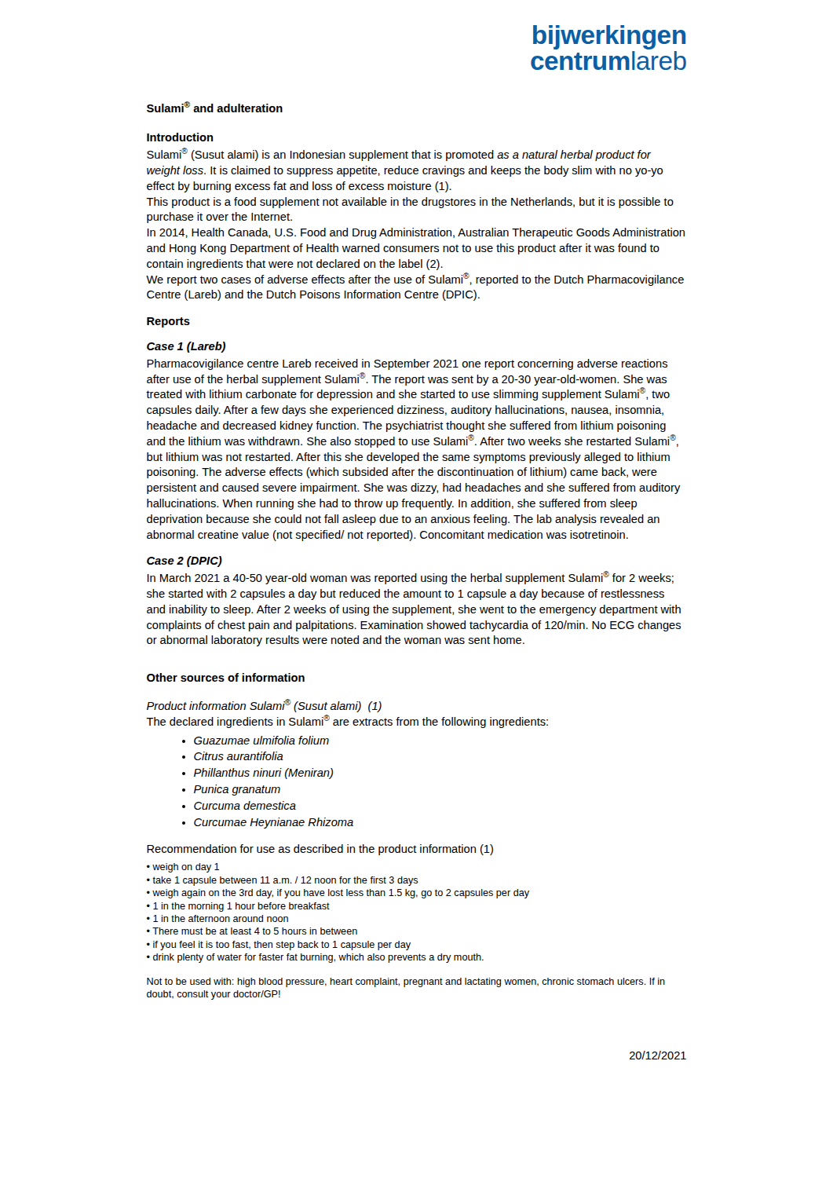bijwerkingen centrum lareb
Sulami® and adulteration
Introduction
Sulami® (Susut alami) is an Indonesian supplement that is promoted as a natural herbal product for weight loss. It is claimed to suppress appetite, reduce cravings and keeps the body slim with no yo-yo effect by burning excess fat and loss of excess moisture (1).
This product is a food supplement not available in the drugstores in the Netherlands, but it is possible to purchase it over the Internet.
In 2014, Health Canada, U.S. Food and Drug Administration, Australian Therapeutic Goods Administration and Hong Kong Department of Health warned consumers not to use this product after it was found to contain ingredients that were not declared on the label (2).
We report two cases of adverse effects after the use of Sulami®, reported to the Dutch Pharmacovigilance Centre (Lareb) and the Dutch Poisons Information Centre (DPIC).
Reports
Case 1 (Lareb)
Pharmacovigilance centre Lareb received in September 2021 one report concerning adverse reactions after use of the herbal supplement Sulami®. The report was sent by a 20-30 year-old-women. She was treated with lithium carbonate for depression and she started to use slimming supplement Sulami®, two capsules daily. After a few days she experienced dizziness, auditory hallucinations, nausea, insomnia, headache and decreased kidney function. The psychiatrist thought she suffered from lithium poisoning and the lithium was withdrawn. She also stopped to use Sulami®. After two weeks she restarted Sulami®, but lithium was not restarted. After this she developed the same symptoms previously alleged to lithium poisoning. The adverse effects (which subsided after the discontinuation of lithium) came back, were persistent and caused severe impairment. She was dizzy, had headaches and she suffered from auditory hallucinations. When running she had to throw up frequently. In addition, she suffered from sleep deprivation because she could not fall asleep due to an anxious feeling. The lab analysis revealed an abnormal creatine value (not specified/ not reported). Concomitant medication was isotretinoin.
Case 2 (DPIC)
In March 2021 a 40-50 year-old woman was reported using the herbal supplement Sulami® for 2 weeks; she started with 2 capsules a day but reduced the amount to 1 capsule a day because of restlessness and inability to sleep. After 2 weeks of using the supplement, she went to the emergency department with complaints of chest pain and palpitations. Examination showed tachycardia of 120/min. No ECG changes or abnormal laboratory results were noted and the woman was sent home.
Other sources of information
Product information Sulami® (Susut alami) (1)
The declared ingredients in Sulami® are extracts from the following ingredients:
Guazumae ulmifolia folium
Citrus aurantifolia
Phillanthus ninuri (Meniran)
Punica granatum
Curcuma demestica
Curcumae Heynianae Rhizoma
Recommendation for use as described in the product information (1)
• weigh on day 1
• take 1 capsule between 11 a.m. / 12 noon for the first 3 days
• weigh again on the 3rd day, if you have lost less than 1.5 kg, go to 2 capsules per day
• 1 in the morning 1 hour before breakfast
• 1 in the afternoon around noon
• There must be at least 4 to 5 hours in between
• if you feel it is too fast, then step back to 1 capsule per day
• drink plenty of water for faster fat burning, which also prevents a dry mouth.
Not to be used with: high blood pressure, heart complaint, pregnant and lactating women, chronic stomach ulcers. If in doubt, consult your doctor/GP!
20/12/2021